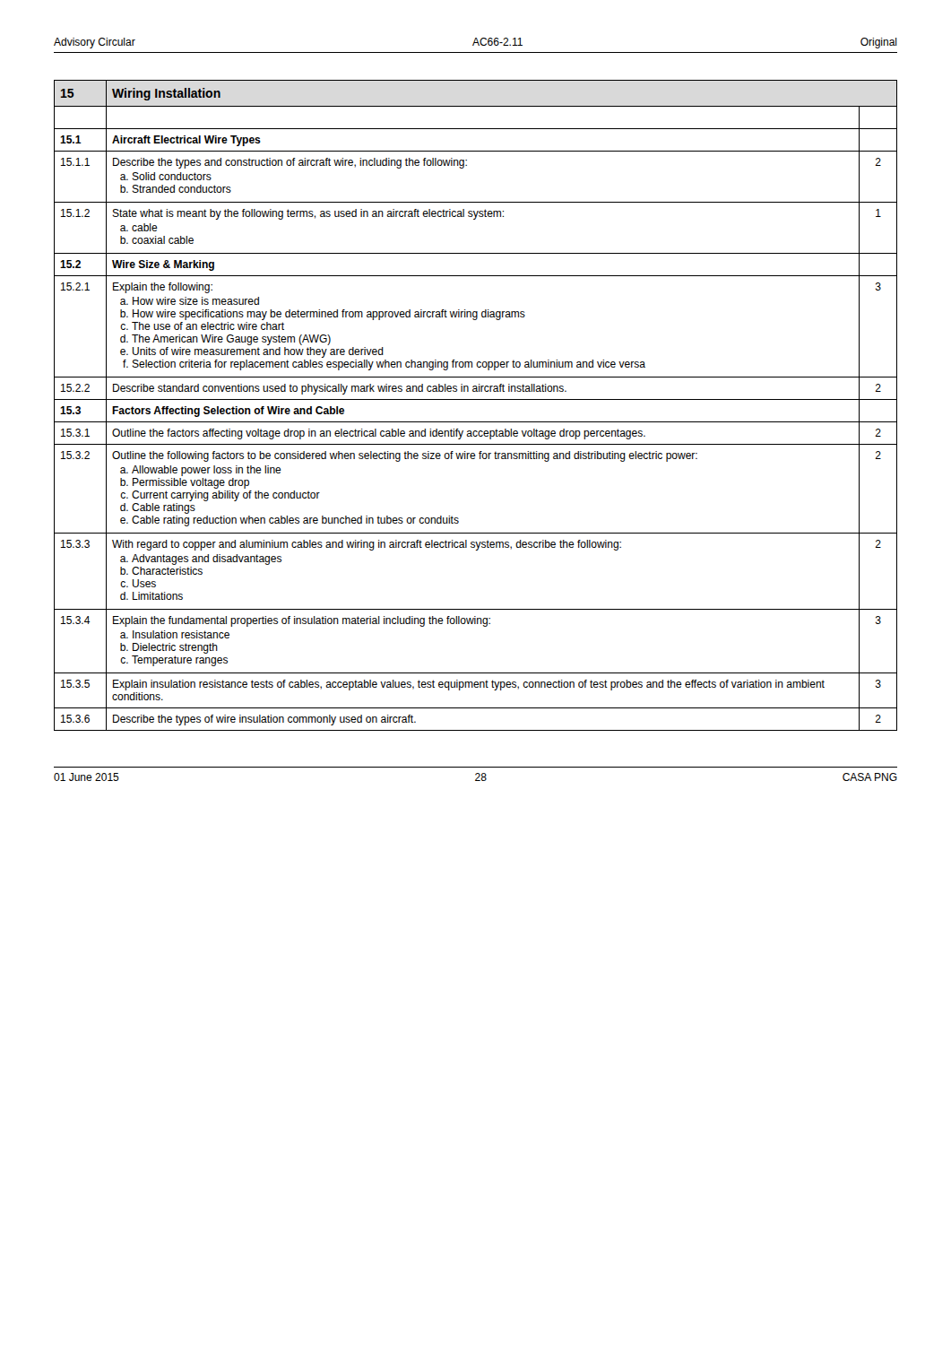Advisory Circular
AC66-2.11
Original
| 15 | Wiring Installation |
| 15.1 | Aircraft Electrical Wire Types | |
| 15.1.1 | Describe the types and construction of aircraft wire, including the following: Solid conductors Stranded conductors | 2 |
| 15.1.2 | State what is meant by the following terms, as used in an aircraft electrical system: cable coaxial cable | 1 |
| 15.2 | Wire Size & Marking | |
| 15.2.1 | Explain the following: How wire size is measured How wire specifications may be determined from approved aircraft wiring diagrams The use of an electric wire chart The American Wire Gauge system (AWG) Units of wire measurement and how they are derived Selection criteria for replacement cables especially when changing from copper to aluminium and vice versa | 3 |
| 15.2.2 | Describe standard conventions used to physically mark wires and cables in aircraft installations. | 2 |
| 15.3 | Factors Affecting Selection of Wire and Cable | |
| 15.3.1 | Outline the factors affecting voltage drop in an electrical cable and identify acceptable voltage drop percentages. | 2 |
| 15.3.2 | Outline the following factors to be considered when selecting the size of wire for transmitting and distributing electric power: Allowable power loss in the line Permissible voltage drop Current carrying ability of the conductor Cable ratings Cable rating reduction when cables are bunched in tubes or conduits | 2 |
| 15.3.3 | With regard to copper and aluminium cables and wiring in aircraft electrical systems, describe the following: Advantages and disadvantages Characteristics Uses Limitations | 2 |
| 15.3.4 | Explain the fundamental properties of insulation material including the following: Insulation resistance Dielectric strength Temperature ranges | 3 |
| 15.3.5 | Explain insulation resistance tests of cables, acceptable values, test equipment types, connection of test probes and the effects of variation in ambient conditions. | 3 |
| 15.3.6 | Describe the types of wire insulation commonly used on aircraft. | 2 |
01 June 2015
28
CASA PNG